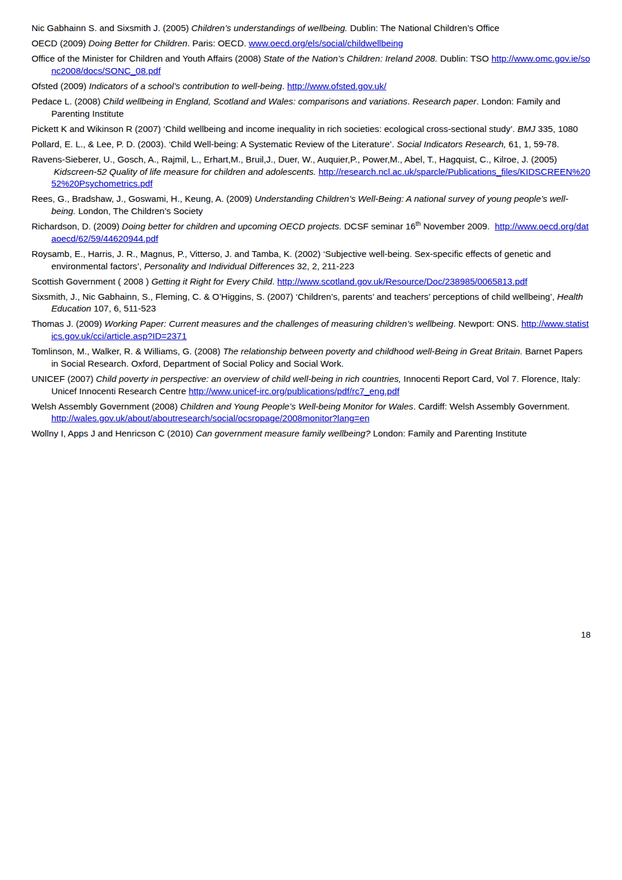Nic Gabhainn S. and Sixsmith J. (2005) Children’s understandings of wellbeing. Dublin: The National Children’s Office
OECD (2009) Doing Better for Children. Paris: OECD. www.oecd.org/els/social/childwellbeing
Office of the Minister for Children and Youth Affairs (2008) State of the Nation’s Children: Ireland 2008. Dublin: TSO http://www.omc.gov.ie/sonc2008/docs/SONC_08.pdf
Ofsted (2009) Indicators of a school’s contribution to well-being. http://www.ofsted.gov.uk/
Pedace L. (2008) Child wellbeing in England, Scotland and Wales: comparisons and variations. Research paper. London: Family and Parenting Institute
Pickett K and Wikinson R (2007) ‘Child wellbeing and income inequality in rich societies: ecological cross-sectional study’. BMJ 335, 1080
Pollard, E. L., & Lee, P. D. (2003). ‘Child Well-being: A Systematic Review of the Literature’. Social Indicators Research, 61, 1, 59-78.
Ravens-Sieberer, U., Gosch, A., Rajmil, L., Erhart,M., Bruil,J., Duer, W., Auquier,P., Power,M., Abel, T., Hagquist, C., Kilroe, J. (2005) Kidscreen-52 Quality of life measure for children and adolescents. http://research.ncl.ac.uk/sparcle/Publications_files/KIDSCREEN%2052%20Psychometrics.pdf
Rees, G., Bradshaw, J., Goswami, H., Keung, A. (2009) Understanding Children’s Well-Being: A national survey of young people’s well-being. London, The Children’s Society
Richardson, D. (2009) Doing better for children and upcoming OECD projects. DCSF seminar 16th November 2009. http://www.oecd.org/dataoecd/62/59/44620944.pdf
Roysamb, E., Harris, J. R., Magnus, P., Vitterso, J. and Tamba, K. (2002) ‘Subjective well-being. Sex-specific effects of genetic and environmental factors’, Personality and Individual Differences 32, 2, 211-223
Scottish Government ( 2008 ) Getting it Right for Every Child. http://www.scotland.gov.uk/Resource/Doc/238985/0065813.pdf
Sixsmith, J., Nic Gabhainn, S., Fleming, C. & O’Higgins, S. (2007) ‘Children’s, parents’ and teachers’ perceptions of child wellbeing’, Health Education 107, 6, 511-523
Thomas J. (2009) Working Paper: Current measures and the challenges of measuring children’s wellbeing. Newport: ONS. http://www.statistics.gov.uk/cci/article.asp?ID=2371
Tomlinson, M., Walker, R. & Williams, G. (2008) The relationship between poverty and childhood well-Being in Great Britain. Barnet Papers in Social Research. Oxford, Department of Social Policy and Social Work.
UNICEF (2007) Child poverty in perspective: an overview of child well-being in rich countries, Innocenti Report Card, Vol 7. Florence, Italy: Unicef Innocenti Research Centre http://www.unicef-irc.org/publications/pdf/rc7_eng.pdf
Welsh Assembly Government (2008) Children and Young People’s Well-being Monitor for Wales. Cardiff: Welsh Assembly Government.
http://wales.gov.uk/about/aboutresearch/social/ocsropage/2008monitor?lang=en
Wollny I, Apps J and Henricson C (2010) Can government measure family wellbeing? London: Family and Parenting Institute
18